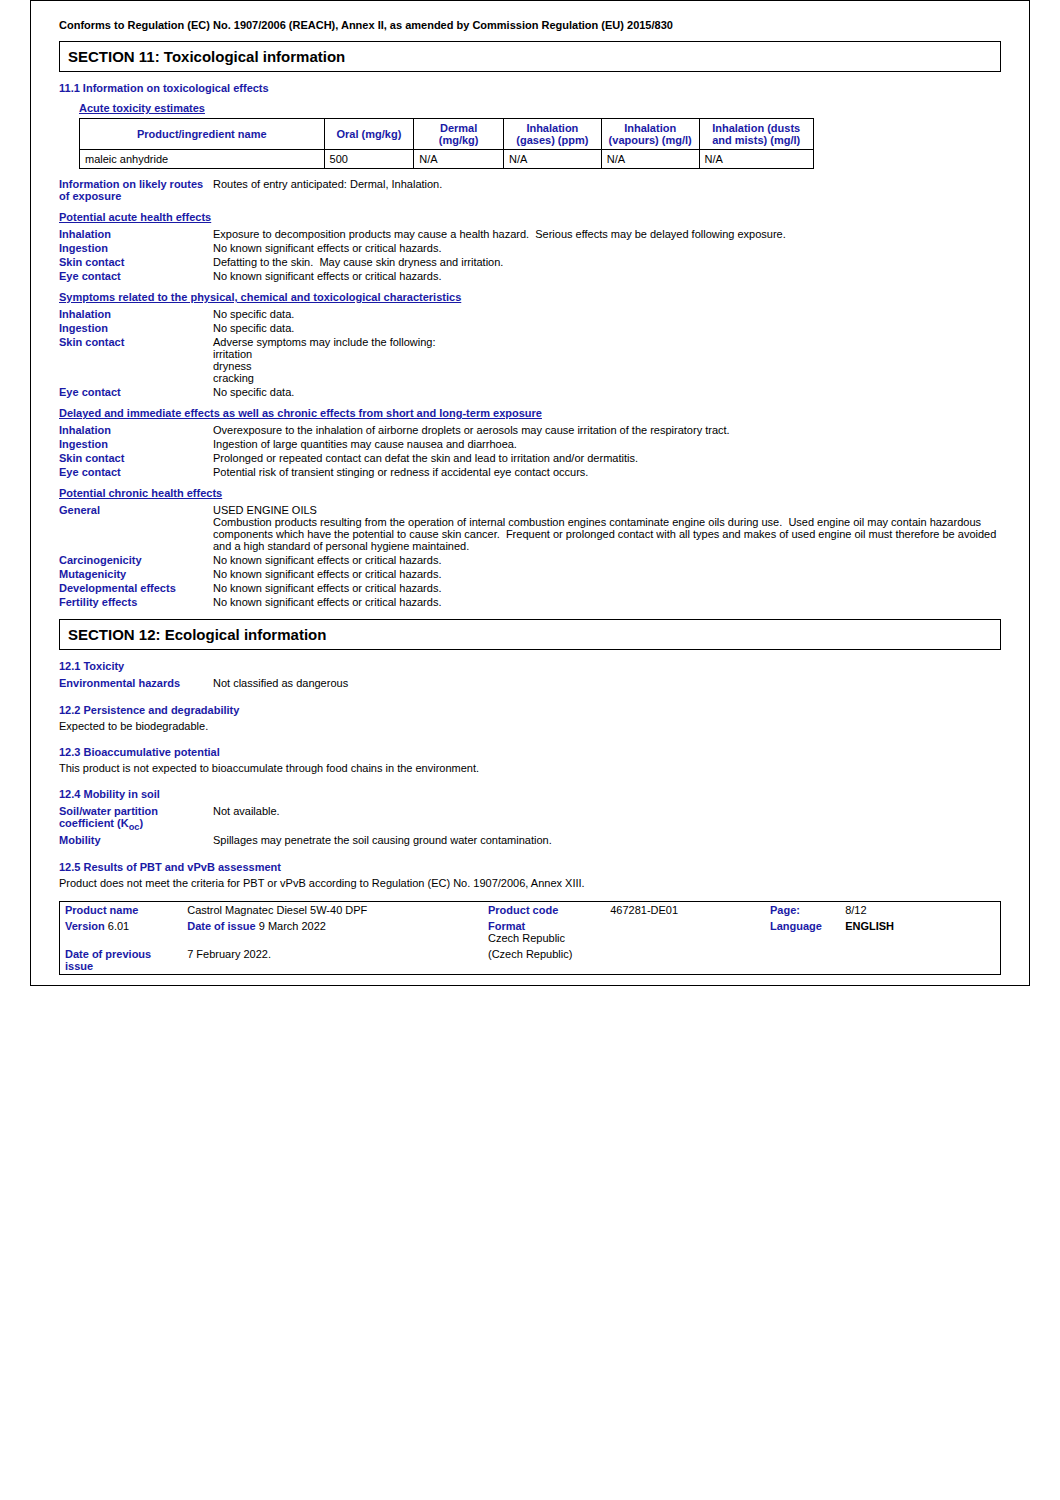Conforms to Regulation (EC) No. 1907/2006 (REACH), Annex II, as amended by Commission Regulation (EU) 2015/830
SECTION 11: Toxicological information
11.1 Information on toxicological effects
Acute toxicity estimates
| Product/ingredient name | Oral (mg/kg) | Dermal (mg/kg) | Inhalation (gases) (ppm) | Inhalation (vapours) (mg/l) | Inhalation (dusts and mists) (mg/l) |
| --- | --- | --- | --- | --- | --- |
| maleic anhydride | 500 | N/A | N/A | N/A | N/A |
| Information on likely routes of exposure | Routes of entry anticipated: Dermal, Inhalation. |
Potential acute health effects
| Inhalation | Exposure to decomposition products may cause a health hazard. Serious effects may be delayed following exposure. |
| Ingestion | No known significant effects or critical hazards. |
| Skin contact | Defatting to the skin. May cause skin dryness and irritation. |
| Eye contact | No known significant effects or critical hazards. |
Symptoms related to the physical, chemical and toxicological characteristics
| Inhalation | No specific data. |
| Ingestion | No specific data. |
| Skin contact | Adverse symptoms may include the following: irritation dryness cracking |
| Eye contact | No specific data. |
Delayed and immediate effects as well as chronic effects from short and long-term exposure
| Inhalation | Overexposure to the inhalation of airborne droplets or aerosols may cause irritation of the respiratory tract. |
| Ingestion | Ingestion of large quantities may cause nausea and diarrhoea. |
| Skin contact | Prolonged or repeated contact can defat the skin and lead to irritation and/or dermatitis. |
| Eye contact | Potential risk of transient stinging or redness if accidental eye contact occurs. |
Potential chronic health effects
| General | USED ENGINE OILS Combustion products resulting from the operation of internal combustion engines contaminate engine oils during use. Used engine oil may contain hazardous components which have the potential to cause skin cancer. Frequent or prolonged contact with all types and makes of used engine oil must therefore be avoided and a high standard of personal hygiene maintained. |
| Carcinogenicity | No known significant effects or critical hazards. |
| Mutagenicity | No known significant effects or critical hazards. |
| Developmental effects | No known significant effects or critical hazards. |
| Fertility effects | No known significant effects or critical hazards. |
SECTION 12: Ecological information
12.1 Toxicity
| Environmental hazards | Not classified as dangerous |
12.2 Persistence and degradability
Expected to be biodegradable.
12.3 Bioaccumulative potential
This product is not expected to bioaccumulate through food chains in the environment.
12.4 Mobility in soil
| Soil/water partition coefficient (K oc ) | Not available. |
| Mobility | Spillages may penetrate the soil causing ground water contamination. |
12.5 Results of PBT and vPvB assessment
Product does not meet the criteria for PBT or vPvB according to Regulation (EC) No. 1907/2006, Annex XIII.
| Product name | Castrol Magnatec Diesel 5W-40 DPF | Product code | 467281-DE01 | Page: | 8/12 |
| Version 6.01 | Date of issue 9 March 2022 | Format Czech Republic | | Language | ENGLISH |
| Date of previous issue | 7 February 2022. | (Czech Republic) | | |